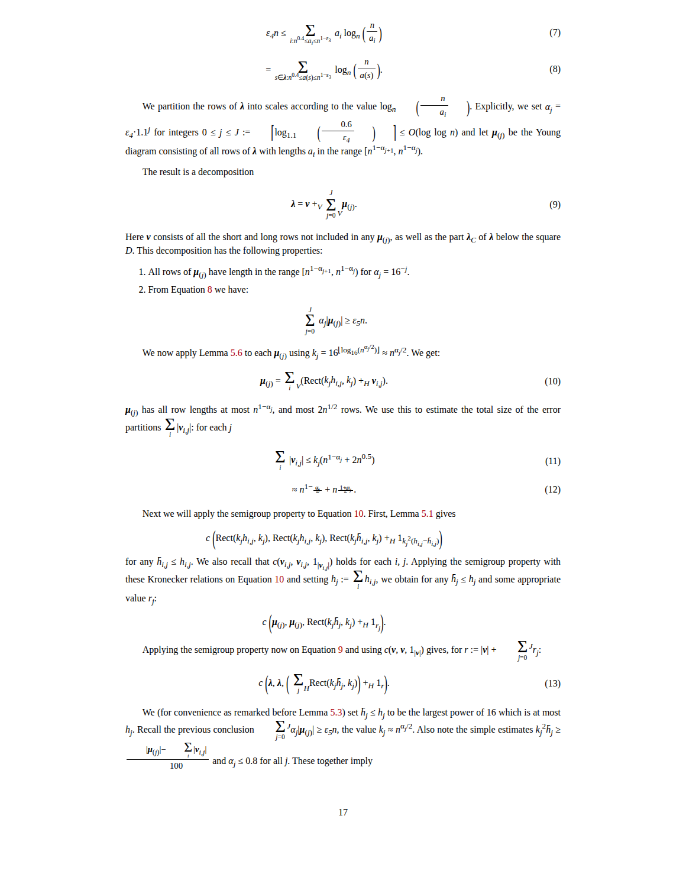ε4n ≤ Σi:n0.4≤ai≤n1−ε3 ai logn (nai)
(7)
= Σs∈λ:n0.4≤a(s)≤n1−ε3 logn (na(s)).
(8)
We partition the rows of λ into scales according to the value logn (nai). Explicitly, we set αj = ε4·1.1j for integers 0 ≤ j ≤ J := ⌈log1.1 (0.6 ε4)⌉ ≤ O(log log n) and let μ(j) be the Young diagram consisting of all rows of λ with lengths ai in the range [n1−αj+1, n1−αj).
The result is a decomposition
λ = ν +V JΣj=0 V μ(j).
(9)
Here ν consists of all the short and long rows not included in any μ(j), as well as the part λC of λ below the square D. This decomposition has the following properties:
All rows of μ(j) have length in the range [n1−αj+1, n1−αj) for αj = 16−j.
From Equation 8 we have:
JΣj=0 αj|μ(j)| ≥ ε5n.
We now apply Lemma 5.6 to each μ(j) using kj = 16⌊log16(nαj/2)⌋ ≈ nαj/2. We get:
μ(j) = ΣiV (Rect(kjhi,j, kj) +H νi,j).
(10)
μ(j) has all row lengths at most n1−αj, and most 2n1/2 rows. We use this to estimate the total size of the error partitions Σi|νi,j|: for each j
Σi |νi,j| ≤ kj(n1−αj + 2n0.5)
(11)
≈ n1−αj 2 + n1+αj 2.
(12)
Next we will apply the semigroup property to Equation 10. First, Lemma 5.1 gives
c (Rect(kjhi,j, kj), Rect(kjhi,j, kj), Rect(kjh̄i,j, kj) +H 1kj2(hi,j−h̄i,j))
for any h̄i,j ≤ hi,j. We also recall that c(νi,j, νi,j, 1|νi,j|) holds for each i, j. Applying the semigroup property with these Kronecker relations on Equation 10 and setting hj := Σi hi,j, we obtain for any h̄j ≤ hj and some appropriate value rj:
c (μ(j), μ(j), Rect(kjh̄j, kj) +H 1rj).
Applying the semigroup property now on Equation 9 and using c(ν, ν, 1|ν|) gives, for r := |ν| + Σj=0Jrj:
c (λ, λ, ( ΣjH Rect(kjh̄j, kj)) +H 1r).
(13)
We (for convenience as remarked before Lemma 5.3) set h̄j ≤ hj to be the largest power of 16 which is at most hj. Recall the previous conclusion Σj=0Jαj|μ(j)| ≥ ε5n, the value kj ≈ nαj/2. Also note the simple estimates kj2h̄j ≥ |μ(j)|−Σi|νi,j|100 and αj ≤ 0.8 for all j. These together imply
17